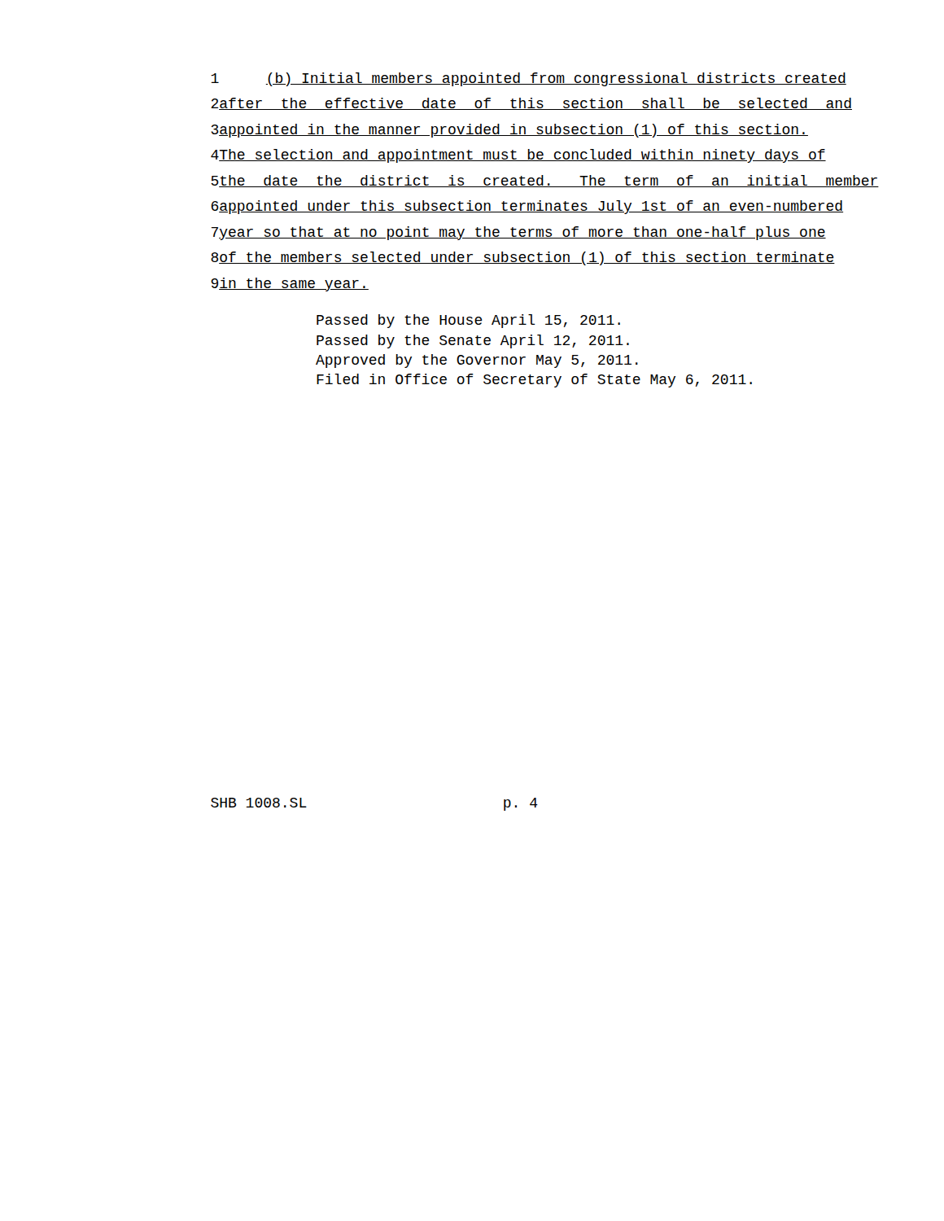| 1 | (b) Initial members appointed from congressional districts created |
| 2 | after the effective date of this section shall be selected and |
| 3 | appointed in the manner provided in subsection (1) of this section. |
| 4 | The selection and appointment must be concluded within ninety days of |
| 5 | the date the district is created. The term of an initial member |
| 6 | appointed under this subsection terminates July 1st of an even-numbered |
| 7 | year so that at no point may the terms of more than one-half plus one |
| 8 | of the members selected under subsection (1) of this section terminate |
| 9 | in the same year. |
Passed by the House April 15, 2011. Passed by the Senate April 12, 2011. Approved by the Governor May 5, 2011. Filed in Office of Secretary of State May 6, 2011.
SHB 1008.SL
p. 4